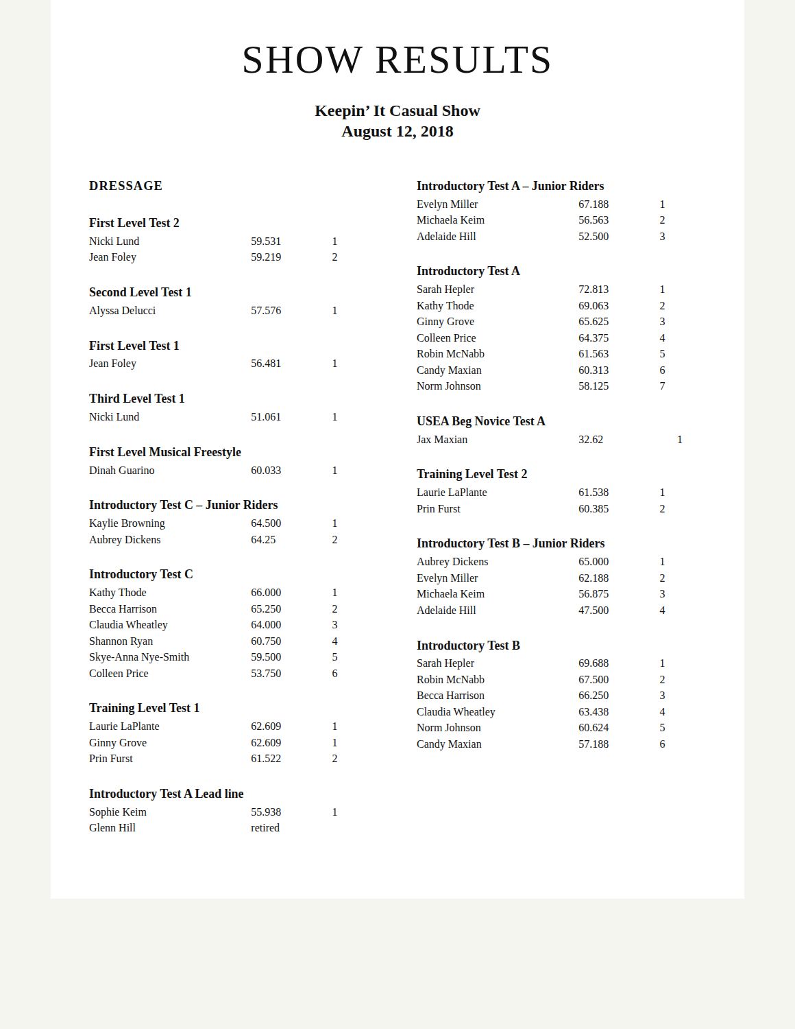SHOW RESULTS
Keepin’ It Casual Show
August 12, 2018
DRESSAGE
First Level Test 2
| Nicki Lund | 59.531 | 1 |
| Jean Foley | 59.219 | 2 |
Second Level Test 1
| Alyssa Delucci | 57.576 | 1 |
First Level Test 1
| Jean Foley | 56.481 | 1 |
Third Level Test 1
| Nicki Lund | 51.061 | 1 |
First Level Musical Freestyle
| Dinah Guarino | 60.033 | 1 |
Introductory Test C – Junior Riders
| Kaylie Browning | 64.500 | 1 |
| Aubrey Dickens | 64.25 | 2 |
Introductory Test C
| Kathy Thode | 66.000 | 1 |
| Becca Harrison | 65.250 | 2 |
| Claudia Wheatley | 64.000 | 3 |
| Shannon Ryan | 60.750 | 4 |
| Skye-Anna Nye-Smith | 59.500 | 5 |
| Colleen Price | 53.750 | 6 |
Training Level Test 1
| Laurie LaPlante | 62.609 | 1 |
| Ginny Grove | 62.609 | 1 |
| Prin Furst | 61.522 | 2 |
Introductory Test A Lead line
| Sophie Keim | 55.938 | 1 |
| Glenn Hill | retired | |
Introductory Test A – Junior Riders
| Evelyn Miller | 67.188 | 1 |
| Michaela Keim | 56.563 | 2 |
| Adelaide Hill | 52.500 | 3 |
Introductory Test A
| Sarah Hepler | 72.813 | 1 |
| Kathy Thode | 69.063 | 2 |
| Ginny Grove | 65.625 | 3 |
| Colleen Price | 64.375 | 4 |
| Robin McNabb | 61.563 | 5 |
| Candy Maxian | 60.313 | 6 |
| Norm Johnson | 58.125 | 7 |
USEA Beg Novice Test A
| Jax Maxian | 32.62 | 1 |
Training Level Test 2
| Laurie LaPlante | 61.538 | 1 |
| Prin Furst | 60.385 | 2 |
Introductory Test B – Junior Riders
| Aubrey Dickens | 65.000 | 1 |
| Evelyn Miller | 62.188 | 2 |
| Michaela Keim | 56.875 | 3 |
| Adelaide Hill | 47.500 | 4 |
Introductory Test B
| Sarah Hepler | 69.688 | 1 |
| Robin McNabb | 67.500 | 2 |
| Becca Harrison | 66.250 | 3 |
| Claudia Wheatley | 63.438 | 4 |
| Norm Johnson | 60.624 | 5 |
| Candy Maxian | 57.188 | 6 |